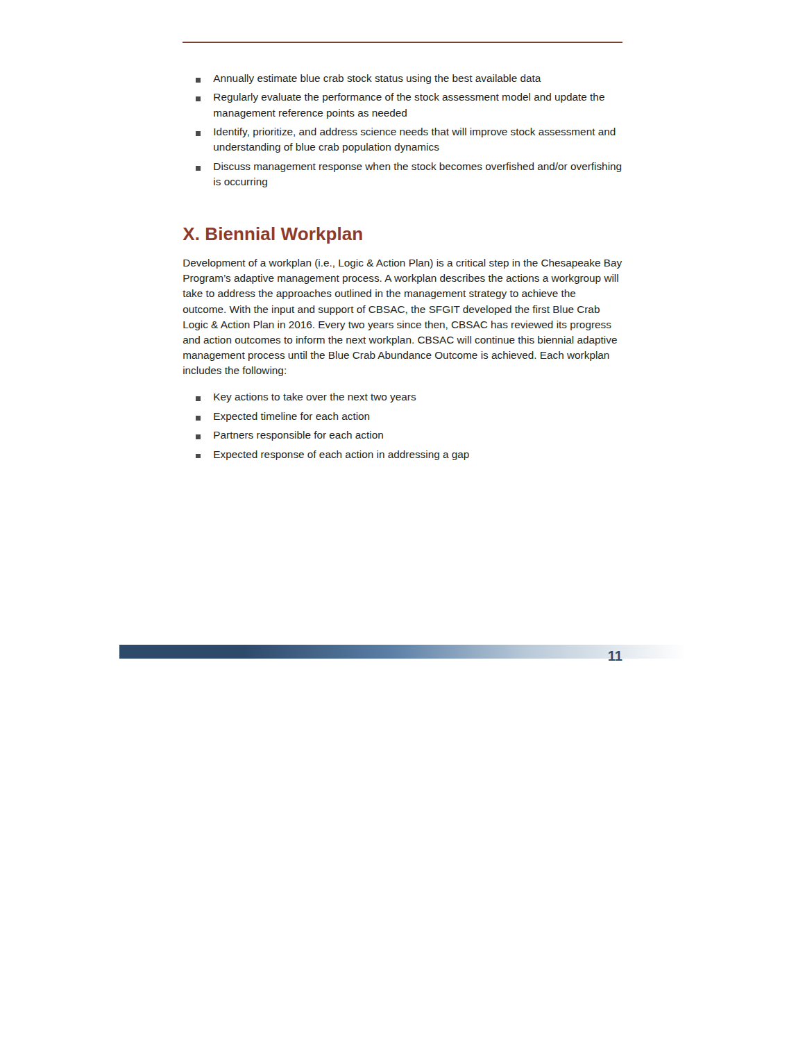Annually estimate blue crab stock status using the best available data
Regularly evaluate the performance of the stock assessment model and update the management reference points as needed
Identify, prioritize, and address science needs that will improve stock assessment and understanding of blue crab population dynamics
Discuss management response when the stock becomes overfished and/or overfishing is occurring
X. Biennial Workplan
Development of a workplan (i.e., Logic & Action Plan) is a critical step in the Chesapeake Bay Program’s adaptive management process. A workplan describes the actions a workgroup will take to address the approaches outlined in the management strategy to achieve the outcome. With the input and support of CBSAC, the SFGIT developed the first Blue Crab Logic & Action Plan in 2016. Every two years since then, CBSAC has reviewed its progress and action outcomes to inform the next workplan. CBSAC will continue this biennial adaptive management process until the Blue Crab Abundance Outcome is achieved. Each workplan includes the following:
Key actions to take over the next two years
Expected timeline for each action
Partners responsible for each action
Expected response of each action in addressing a gap
11